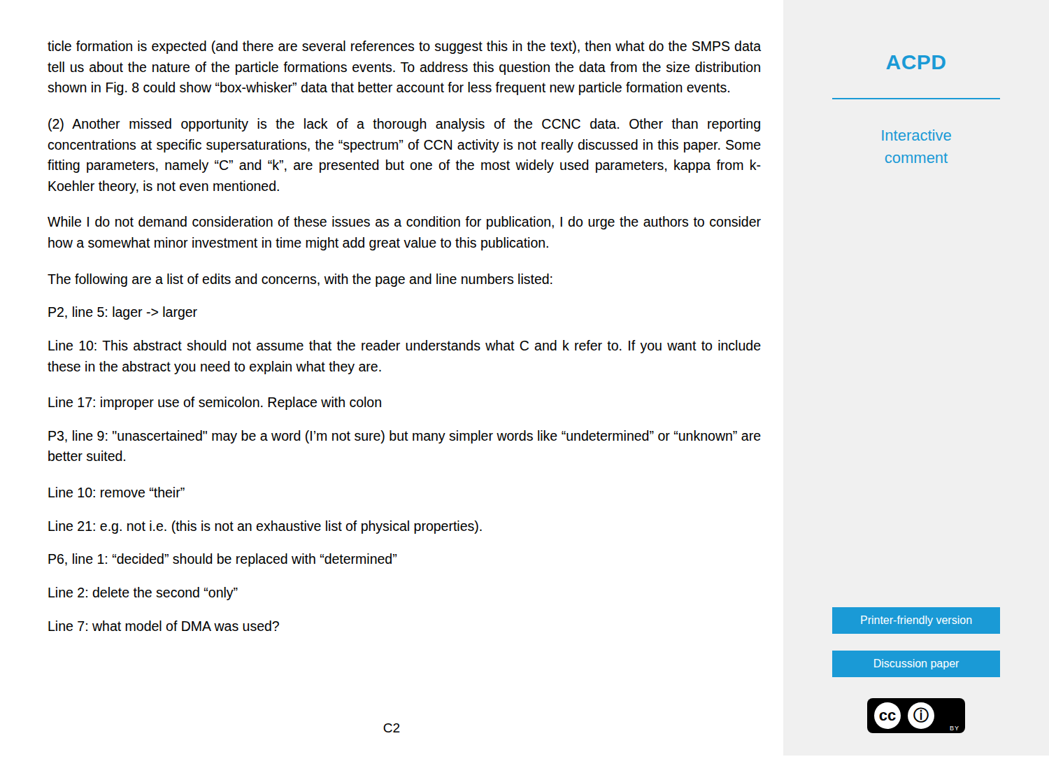ticle formation is expected (and there are several references to suggest this in the text), then what do the SMPS data tell us about the nature of the particle formations events. To address this question the data from the size distribution shown in Fig. 8 could show “box-whisker” data that better account for less frequent new particle formation events.
(2) Another missed opportunity is the lack of a thorough analysis of the CCNC data. Other than reporting concentrations at specific supersaturations, the “spectrum” of CCN activity is not really discussed in this paper. Some fitting parameters, namely “C” and “k”, are presented but one of the most widely used parameters, kappa from k-Koehler theory, is not even mentioned.
While I do not demand consideration of these issues as a condition for publication, I do urge the authors to consider how a somewhat minor investment in time might add great value to this publication.
The following are a list of edits and concerns, with the page and line numbers listed:
P2, line 5: lager -> larger
Line 10: This abstract should not assume that the reader understands what C and k refer to. If you want to include these in the abstract you need to explain what they are.
Line 17: improper use of semicolon. Replace with colon
P3, line 9: "unascertained" may be a word (I’m not sure) but many simpler words like “undetermined” or “unknown” are better suited.
Line 10: remove “their”
Line 21: e.g. not i.e. (this is not an exhaustive list of physical properties).
P6, line 1: “decided” should be replaced with “determined”
Line 2: delete the second “only”
Line 7: what model of DMA was used?
C2
ACPD
Interactive
comment
Printer-friendly version
Discussion paper
cc
ⓘ
BY